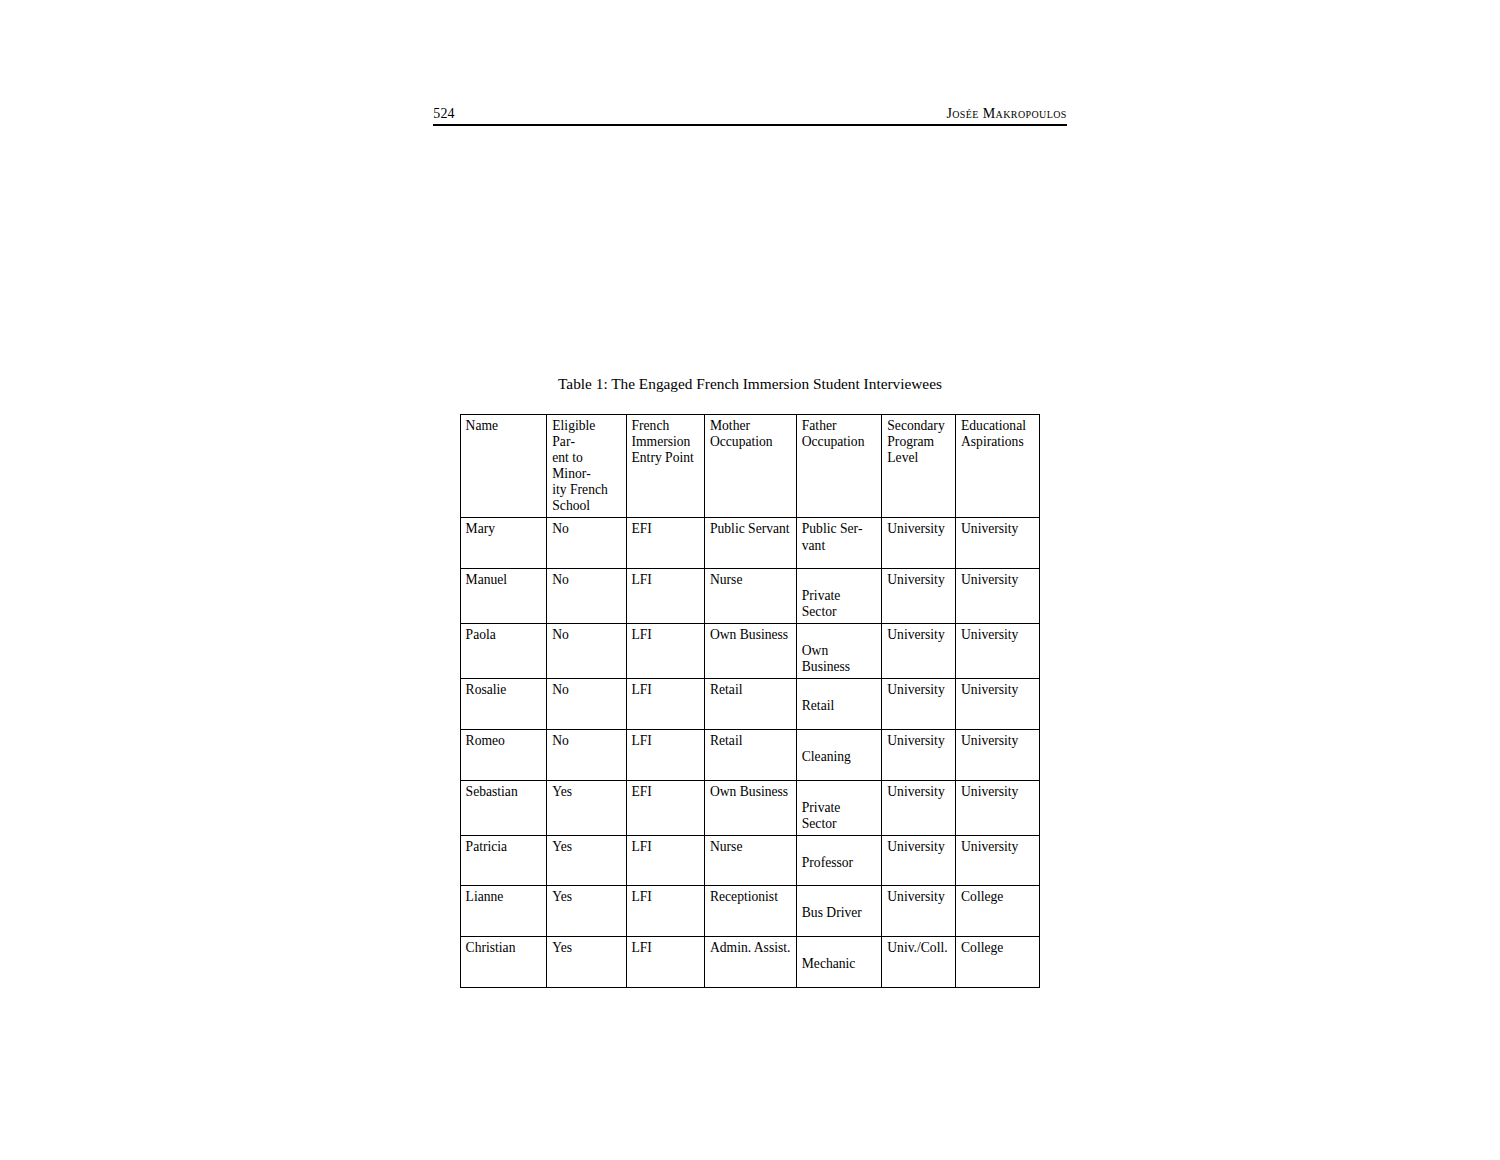524 Josée Makropoulos
Table 1: The Engaged French Immersion Student Interviewees
| Name | Eligible Par‑ ent to Minor‑ ity French School | French Immersion Entry Point | Mother Occupation | Father Occupation | Secondary Program Level | Educational Aspirations |
| --- | --- | --- | --- | --- | --- | --- |
| Mary | No | EFI | Public Servant | Public Ser‑ vant | University | University |
| Manuel | No | LFI | Nurse | Private Sector | University | University |
| Paola | No | LFI | Own Business | Own Business | University | University |
| Rosalie | No | LFI | Retail | Retail | University | University |
| Romeo | No | LFI | Retail | Cleaning | University | University |
| Sebastian | Yes | EFI | Own Business | Private Sector | University | University |
| Patricia | Yes | LFI | Nurse | Professor | University | University |
| Lianne | Yes | LFI | Receptionist | Bus Driver | University | College |
| Christian | Yes | LFI | Admin. Assist. | Mechanic | Univ./Coll. | College |